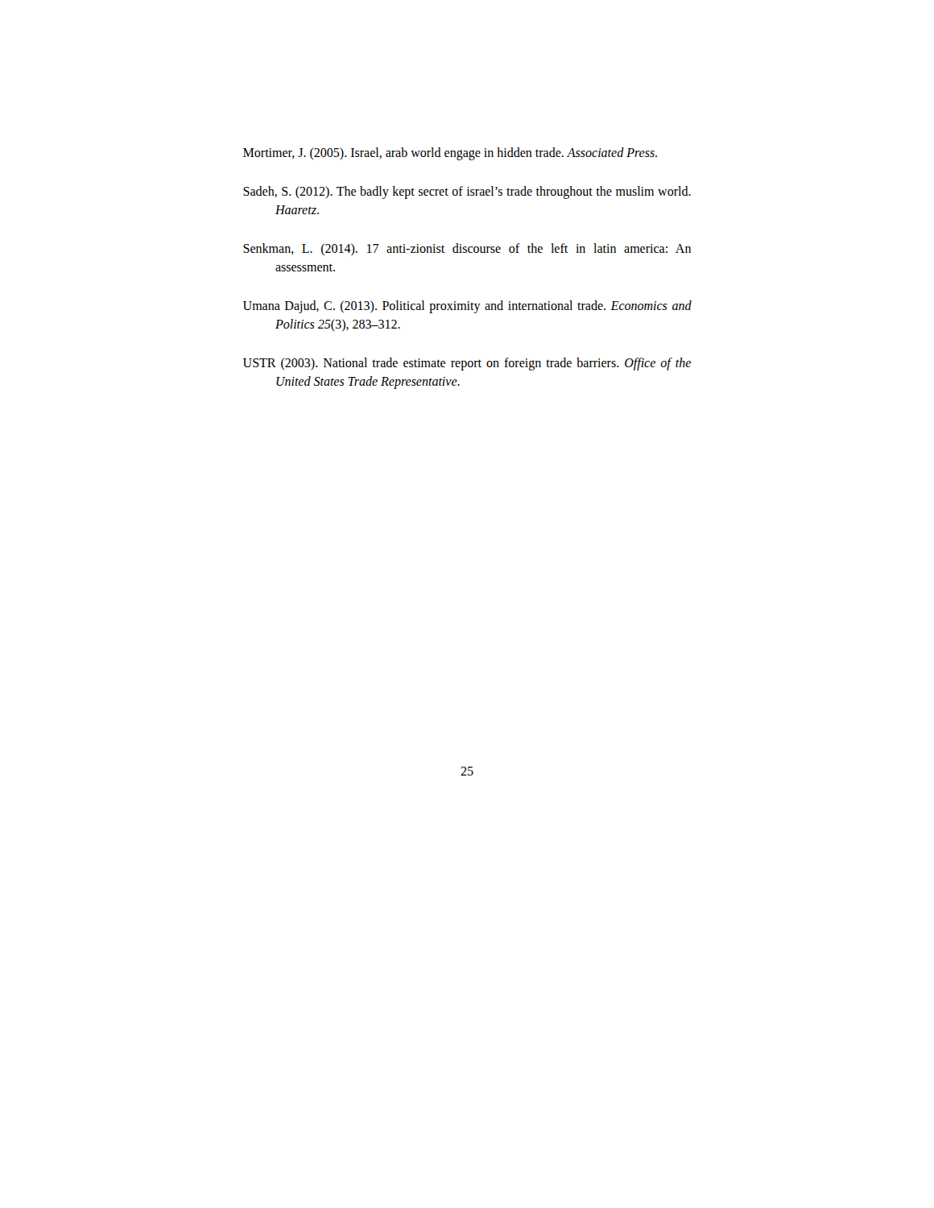Mortimer, J. (2005). Israel, arab world engage in hidden trade. Associated Press.
Sadeh, S. (2012). The badly kept secret of israel’s trade throughout the muslim world. Haaretz.
Senkman, L. (2014). 17 anti-zionist discourse of the left in latin america: An assessment.
Umana Dajud, C. (2013). Political proximity and international trade. Economics and Politics 25(3), 283–312.
USTR (2003). National trade estimate report on foreign trade barriers. Office of the United States Trade Representative.
25